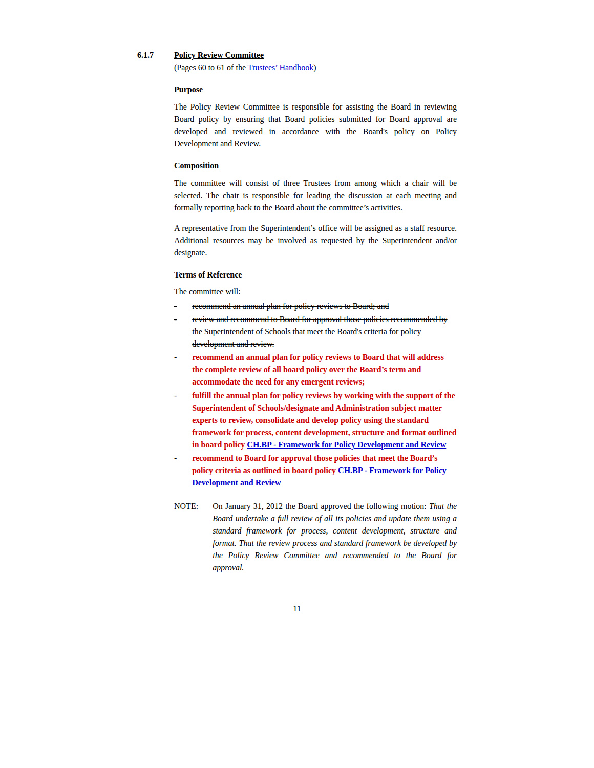6.1.7 Policy Review Committee
(Pages 60 to 61 of the Trustees’ Handbook)
Purpose
The Policy Review Committee is responsible for assisting the Board in reviewing Board policy by ensuring that Board policies submitted for Board approval are developed and reviewed in accordance with the Board's policy on Policy Development and Review.
Composition
The committee will consist of three Trustees from among which a chair will be selected. The chair is responsible for leading the discussion at each meeting and formally reporting back to the Board about the committee’s activities.
A representative from the Superintendent’s office will be assigned as a staff resource. Additional resources may be involved as requested by the Superintendent and/or designate.
Terms of Reference
The committee will:
-recommend an annual plan for policy reviews to Board; and
-review and recommend to Board for approval those policies recommended by the Superintendent of Schools that meet the Board's criteria for policy development and review.
-recommend an annual plan for policy reviews to Board that will address the complete review of all board policy over the Board’s term and accommodate the need for any emergent reviews;
-fulfill the annual plan for policy reviews by working with the support of the Superintendent of Schools/designate and Administration subject matter experts to review, consolidate and develop policy using the standard framework for process, content development, structure and format outlined in board policy CH.BP - Framework for Policy Development and Review
-recommend to Board for approval those policies that meet the Board’s policy criteria as outlined in board policy CH.BP - Framework for Policy Development and Review
NOTE:
On January 31, 2012 the Board approved the following motion: That the Board undertake a full review of all its policies and update them using a standard framework for process, content development, structure and format. That the review process and standard framework be developed by the Policy Review Committee and recommended to the Board for approval.
11